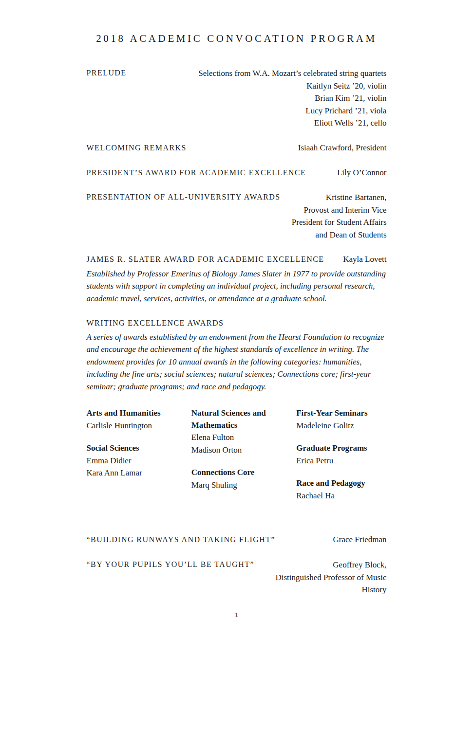2018 Academic Convocation Program
Prelude
Selections from W.A. Mozart’s celebrated string quartets
Kaitlyn Seitz ’20, violin
Brian Kim ’21, violin
Lucy Prichard ’21, viola
Eliott Wells ’21, cello
Welcoming Remarks
Isiaah Crawford, President
President’s Award for Academic Excellence
Lily O’Connor
Presentation of All-University Awards
Kristine Bartanen,
Provost and Interim Vice President for Student Affairs and Dean of Students
James R. Slater Award for Academic Excellence
Kayla Lovett
Established by Professor Emeritus of Biology James Slater in 1977 to provide outstanding students with support in completing an individual project, including personal research, academic travel, services, activities, or attendance at a graduate school.
Writing Excellence Awards
A series of awards established by an endowment from the Hearst Foundation to recognize and encourage the achievement of the highest standards of excellence in writing. The endowment provides for 10 annual awards in the following categories: humanities, including the fine arts; social sciences; natural sciences; Connections core; first-year seminar; graduate programs; and race and pedagogy.
Arts and Humanities
Carlisle Huntington
Social Sciences
Emma Didier
Kara Ann Lamar
Natural Sciences and Mathematics
Elena Fulton
Madison Orton
Connections Core
Marq Shuling
First-Year Seminars
Madeleine Golitz
Graduate Programs
Erica Petru
Race and Pedagogy
Rachael Ha
“Building Runways and Taking Flight”
Grace Friedman
“By Your Pupils You’ll Be Taught”
Geoffrey Block,
Distinguished Professor of Music History
1